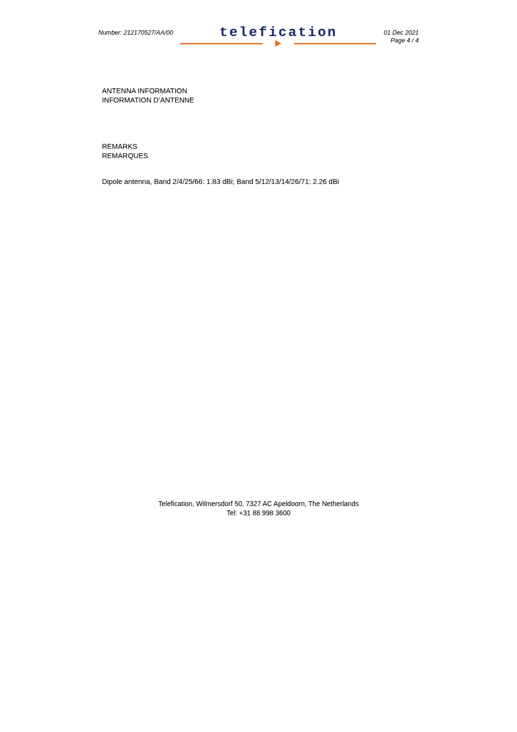Number: 212170527/AA/00
telefication
01 Dec 2021
Page 4 / 4
ANTENNA INFORMATION
INFORMATION D’ANTENNE
REMARKS
REMARQUES
Dipole antenna, Band 2/4/25/66: 1.83 dBi; Band 5/12/13/14/26/71: 2.26 dBi
Telefication, Wilmersdorf 50, 7327 AC Apeldoorn, The Netherlands
Tel: +31 88 998 3600